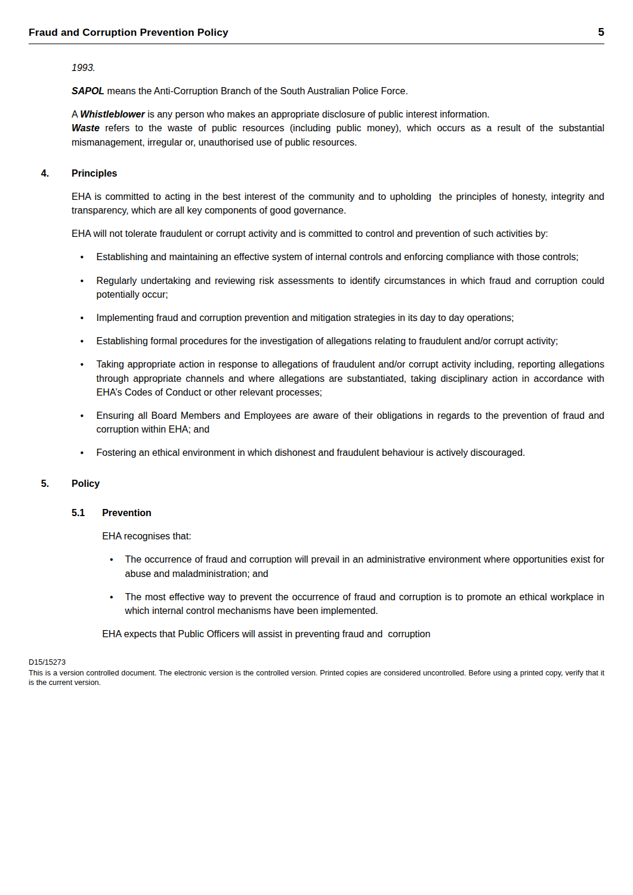Fraud and Corruption Prevention Policy 5
1993.
SAPOL means the Anti-Corruption Branch of the South Australian Police Force.
A Whistleblower is any person who makes an appropriate disclosure of public interest information.
Waste refers to the waste of public resources (including public money), which occurs as a result of the substantial mismanagement, irregular or, unauthorised use of public resources.
4. Principles
EHA is committed to acting in the best interest of the community and to upholding the principles of honesty, integrity and transparency, which are all key components of good governance.
EHA will not tolerate fraudulent or corrupt activity and is committed to control and prevention of such activities by:
Establishing and maintaining an effective system of internal controls and enforcing compliance with those controls;
Regularly undertaking and reviewing risk assessments to identify circumstances in which fraud and corruption could potentially occur;
Implementing fraud and corruption prevention and mitigation strategies in its day to day operations;
Establishing formal procedures for the investigation of allegations relating to fraudulent and/or corrupt activity;
Taking appropriate action in response to allegations of fraudulent and/or corrupt activity including, reporting allegations through appropriate channels and where allegations are substantiated, taking disciplinary action in accordance with EHA’s Codes of Conduct or other relevant processes;
Ensuring all Board Members and Employees are aware of their obligations in regards to the prevention of fraud and corruption within EHA; and
Fostering an ethical environment in which dishonest and fraudulent behaviour is actively discouraged.
5. Policy
5.1 Prevention
EHA recognises that:
The occurrence of fraud and corruption will prevail in an administrative environment where opportunities exist for abuse and maladministration; and
The most effective way to prevent the occurrence of fraud and corruption is to promote an ethical workplace in which internal control mechanisms have been implemented.
EHA expects that Public Officers will assist in preventing fraud and corruption
D15/15273
This is a version controlled document. The electronic version is the controlled version. Printed copies are considered uncontrolled. Before using a printed copy, verify that it is the current version.